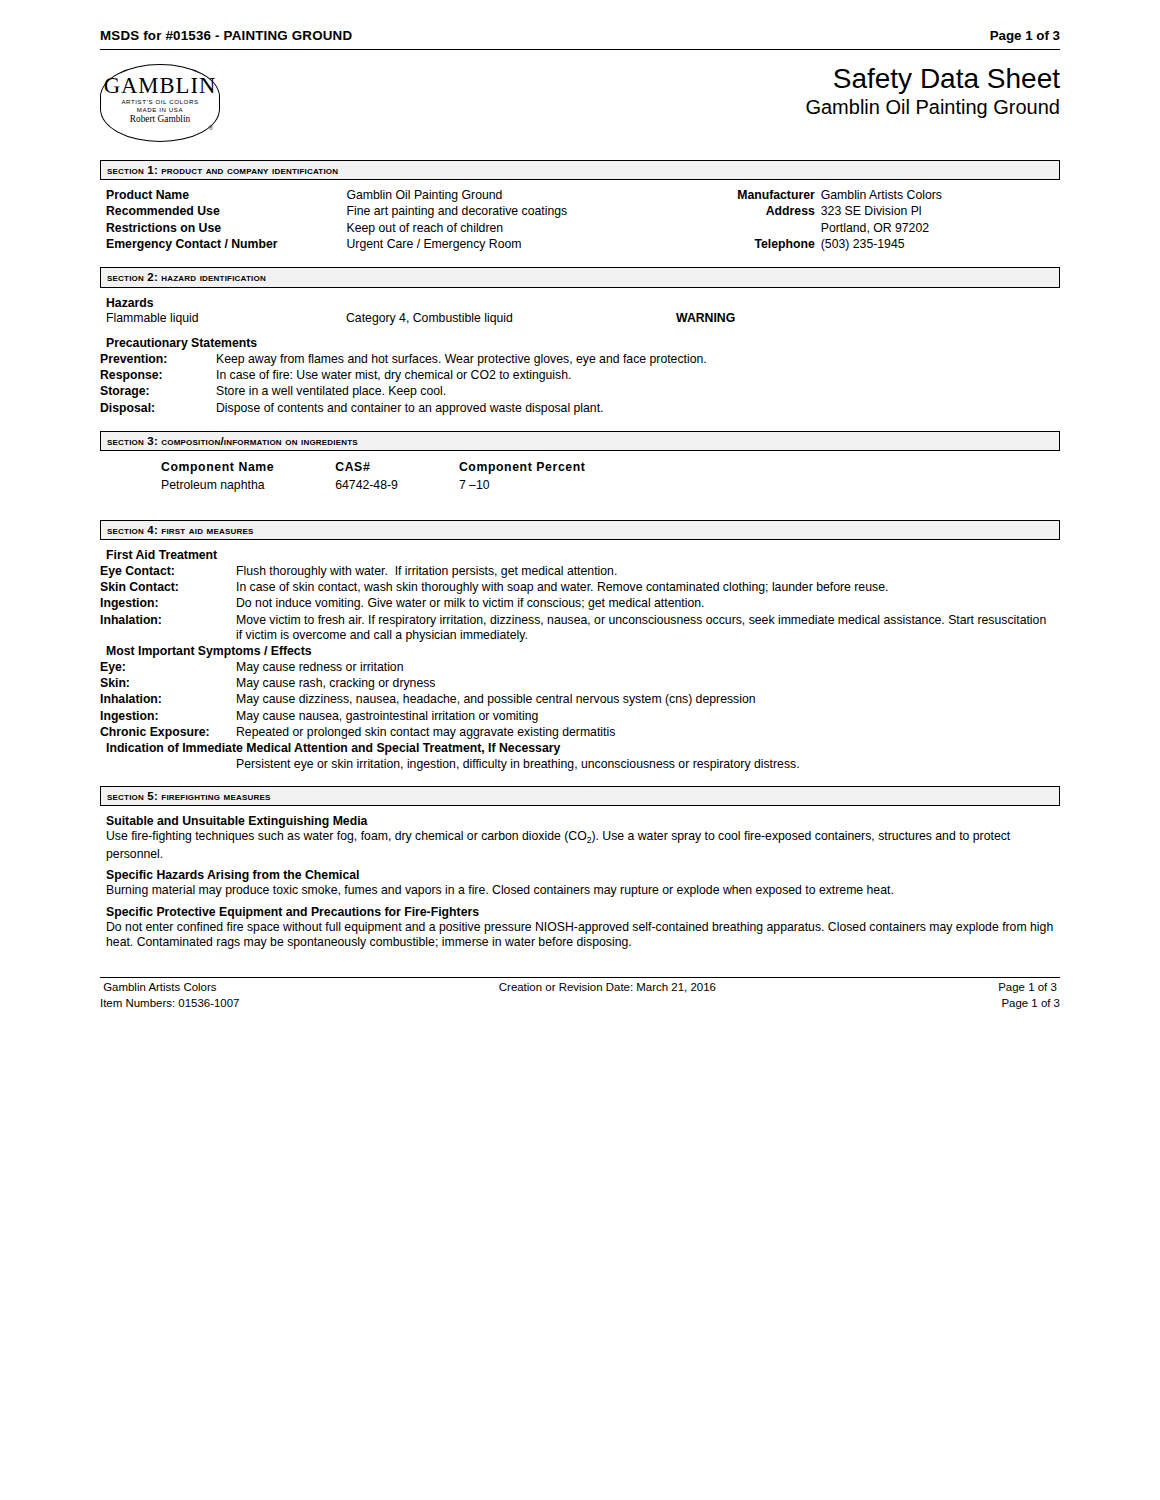MSDS for #01536 - PAINTING GROUND
Page 1 of 3
GAMBLIN
ARTIST'S OIL COLORS
MADE IN USA
Robert Gamblin
®
Safety Data Sheet
Gamblin Oil Painting Ground
Section 1: Product and Company Identification
| Product Name | Gamblin Oil Painting Ground |
| Recommended Use | Fine art painting and decorative coatings |
| Restrictions on Use | Keep out of reach of children |
| Emergency Contact / Number | Urgent Care / Emergency Room |
| Manufacturer | Gamblin Artists Colors |
| Address | 323 SE Division Pl |
| | Portland, OR 97202 |
| Telephone | (503) 235-1945 |
Section 2: Hazard Identification
Hazards
Flammable liquid
Category 4, Combustible liquid
WARNING
Precautionary Statements
| Prevention: | Keep away from flames and hot surfaces. Wear protective gloves, eye and face protection. |
| Response: | In case of fire: Use water mist, dry chemical or CO2 to extinguish. |
| Storage: | Store in a well ventilated place. Keep cool. |
| Disposal: | Dispose of contents and container to an approved waste disposal plant. |
Section 3: Composition/Information on Ingredients
| Component Name | CAS# | Component Percent |
| --- | --- | --- |
| Petroleum naphtha | 64742-48-9 | 7 –10 |
Section 4: First Aid Measures
First Aid Treatment
| Eye Contact: | Flush thoroughly with water. If irritation persists, get medical attention. |
| Skin Contact: | In case of skin contact, wash skin thoroughly with soap and water. Remove contaminated clothing; launder before reuse. |
| Ingestion: | Do not induce vomiting. Give water or milk to victim if conscious; get medical attention. |
| Inhalation: | Move victim to fresh air. If respiratory irritation, dizziness, nausea, or unconsciousness occurs, seek immediate medical assistance. Start resuscitation if victim is overcome and call a physician immediately. |
Most Important Symptoms / Effects
| Eye: | May cause redness or irritation |
| Skin: | May cause rash, cracking or dryness |
| Inhalation: | May cause dizziness, nausea, headache, and possible central nervous system (cns) depression |
| Ingestion: | May cause nausea, gastrointestinal irritation or vomiting |
| Chronic Exposure: | Repeated or prolonged skin contact may aggravate existing dermatitis |
Indication of Immediate Medical Attention and Special Treatment, If Necessary
Persistent eye or skin irritation, ingestion, difficulty in breathing, unconsciousness or respiratory distress.
Section 5: Firefighting Measures
Suitable and Unsuitable Extinguishing Media
Use fire-fighting techniques such as water fog, foam, dry chemical or carbon dioxide (CO2). Use a water spray to cool fire-exposed containers, structures and to protect personnel.
Specific Hazards Arising from the Chemical
Burning material may produce toxic smoke, fumes and vapors in a fire. Closed containers may rupture or explode when exposed to extreme heat.
Specific Protective Equipment and Precautions for Fire-Fighters
Do not enter confined fire space without full equipment and a positive pressure NIOSH-approved self-contained breathing apparatus. Closed containers may explode from high heat. Contaminated rags may be spontaneously combustible; immerse in water before disposing.
Gamblin Artists Colors
Creation or Revision Date: March 21, 2016
Page 1 of 3
Item Numbers: 01536-1007
Page 1 of 3